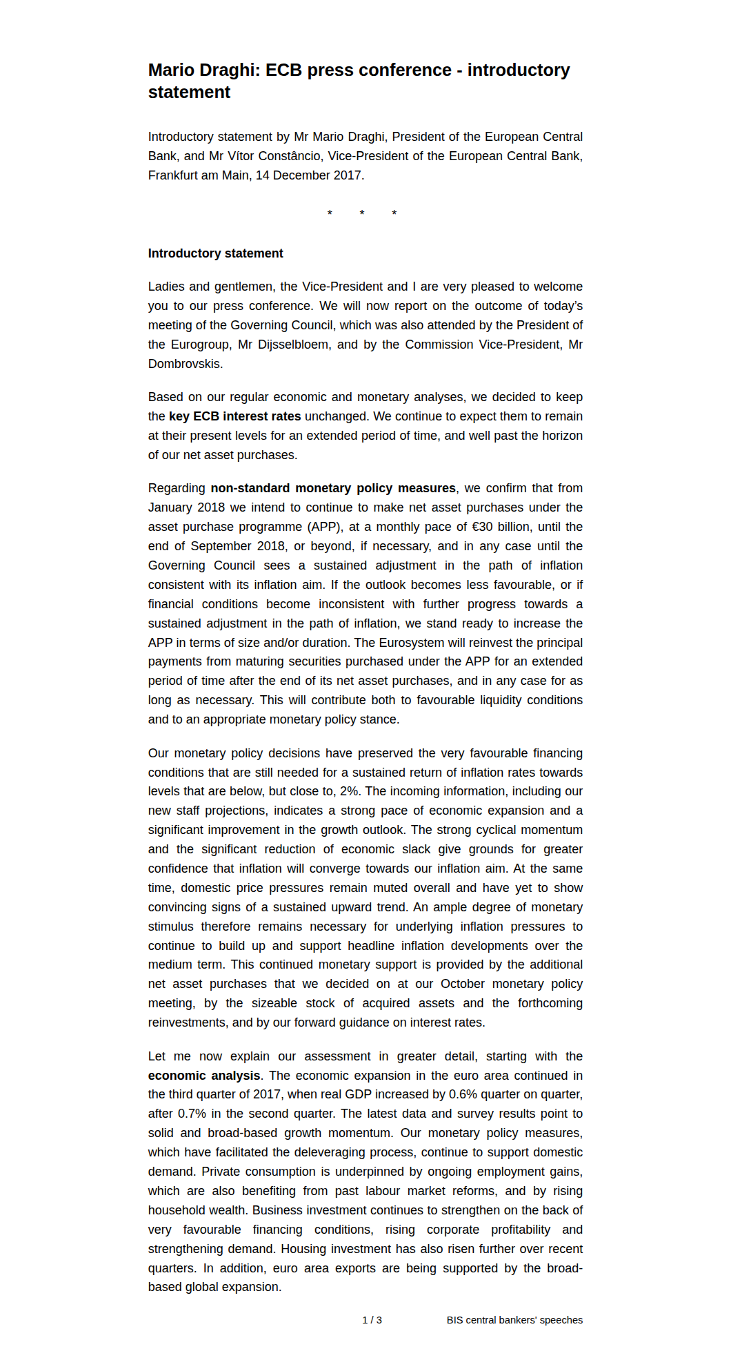Mario Draghi: ECB press conference - introductory statement
Introductory statement by Mr Mario Draghi, President of the European Central Bank, and Mr Vítor Constâncio, Vice-President of the European Central Bank, Frankfurt am Main, 14 December 2017.
* * *
Introductory statement
Ladies and gentlemen, the Vice-President and I are very pleased to welcome you to our press conference. We will now report on the outcome of today’s meeting of the Governing Council, which was also attended by the President of the Eurogroup, Mr Dijsselbloem, and by the Commission Vice-President, Mr Dombrovskis.
Based on our regular economic and monetary analyses, we decided to keep the key ECB interest rates unchanged. We continue to expect them to remain at their present levels for an extended period of time, and well past the horizon of our net asset purchases.
Regarding non-standard monetary policy measures, we confirm that from January 2018 we intend to continue to make net asset purchases under the asset purchase programme (APP), at a monthly pace of €30 billion, until the end of September 2018, or beyond, if necessary, and in any case until the Governing Council sees a sustained adjustment in the path of inflation consistent with its inflation aim. If the outlook becomes less favourable, or if financial conditions become inconsistent with further progress towards a sustained adjustment in the path of inflation, we stand ready to increase the APP in terms of size and/or duration. The Eurosystem will reinvest the principal payments from maturing securities purchased under the APP for an extended period of time after the end of its net asset purchases, and in any case for as long as necessary. This will contribute both to favourable liquidity conditions and to an appropriate monetary policy stance.
Our monetary policy decisions have preserved the very favourable financing conditions that are still needed for a sustained return of inflation rates towards levels that are below, but close to, 2%. The incoming information, including our new staff projections, indicates a strong pace of economic expansion and a significant improvement in the growth outlook. The strong cyclical momentum and the significant reduction of economic slack give grounds for greater confidence that inflation will converge towards our inflation aim. At the same time, domestic price pressures remain muted overall and have yet to show convincing signs of a sustained upward trend. An ample degree of monetary stimulus therefore remains necessary for underlying inflation pressures to continue to build up and support headline inflation developments over the medium term. This continued monetary support is provided by the additional net asset purchases that we decided on at our October monetary policy meeting, by the sizeable stock of acquired assets and the forthcoming reinvestments, and by our forward guidance on interest rates.
Let me now explain our assessment in greater detail, starting with the economic analysis. The economic expansion in the euro area continued in the third quarter of 2017, when real GDP increased by 0.6% quarter on quarter, after 0.7% in the second quarter. The latest data and survey results point to solid and broad-based growth momentum. Our monetary policy measures, which have facilitated the deleveraging process, continue to support domestic demand. Private consumption is underpinned by ongoing employment gains, which are also benefiting from past labour market reforms, and by rising household wealth. Business investment continues to strengthen on the back of very favourable financing conditions, rising corporate profitability and strengthening demand. Housing investment has also risen further over recent quarters. In addition, euro area exports are being supported by the broad-based global expansion.
1 / 3
BIS central bankers' speeches